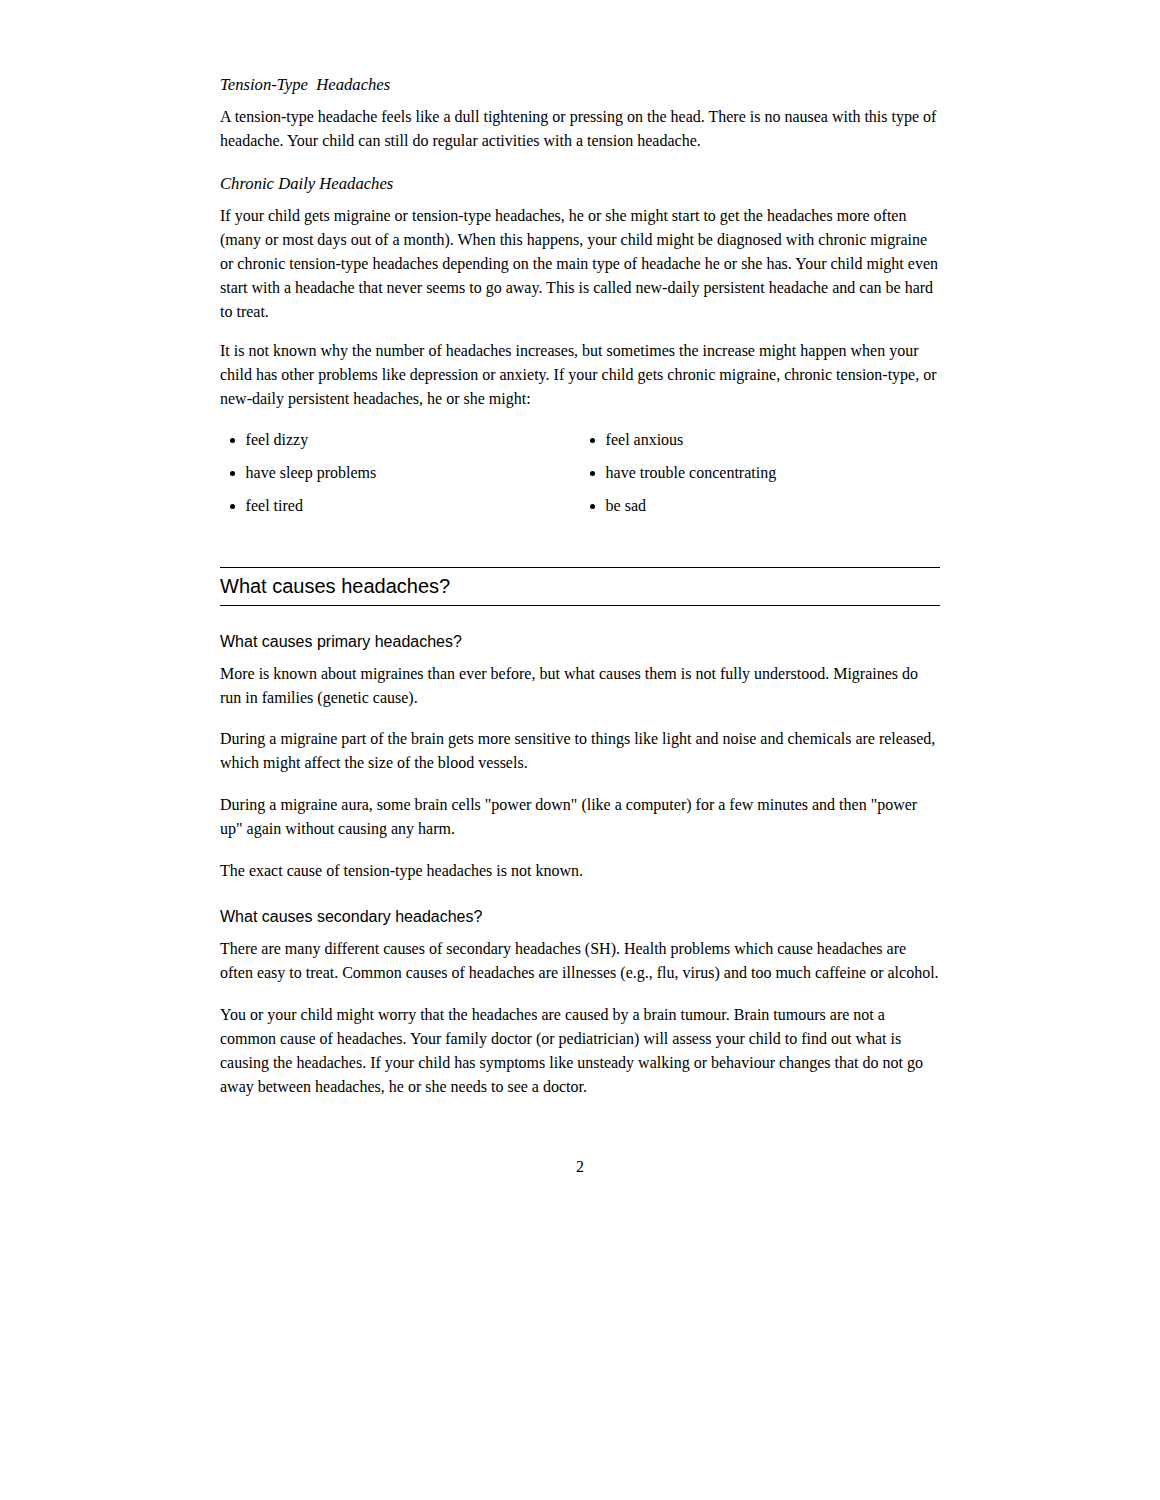Tension-Type Headaches
A tension-type headache feels like a dull tightening or pressing on the head. There is no nausea with this type of headache. Your child can still do regular activities with a tension headache.
Chronic Daily Headaches
If your child gets migraine or tension-type headaches, he or she might start to get the headaches more often (many or most days out of a month). When this happens, your child might be diagnosed with chronic migraine or chronic tension-type headaches depending on the main type of headache he or she has. Your child might even start with a headache that never seems to go away. This is called new-daily persistent headache and can be hard to treat.
It is not known why the number of headaches increases, but sometimes the increase might happen when your child has other problems like depression or anxiety. If your child gets chronic migraine, chronic tension-type, or new-daily persistent headaches, he or she might:
feel dizzy
have sleep problems
feel tired
feel anxious
have trouble concentrating
be sad
What causes headaches?
What causes primary headaches?
More is known about migraines than ever before, but what causes them is not fully understood. Migraines do run in families (genetic cause).
During a migraine part of the brain gets more sensitive to things like light and noise and chemicals are released, which might affect the size of the blood vessels.
During a migraine aura, some brain cells "power down" (like a computer) for a few minutes and then "power up" again without causing any harm.
The exact cause of tension-type headaches is not known.
What causes secondary headaches?
There are many different causes of secondary headaches (SH). Health problems which cause headaches are often easy to treat. Common causes of headaches are illnesses (e.g., flu, virus) and too much caffeine or alcohol.
You or your child might worry that the headaches are caused by a brain tumour. Brain tumours are not a common cause of headaches. Your family doctor (or pediatrician) will assess your child to find out what is causing the headaches. If your child has symptoms like unsteady walking or behaviour changes that do not go away between headaches, he or she needs to see a doctor.
2